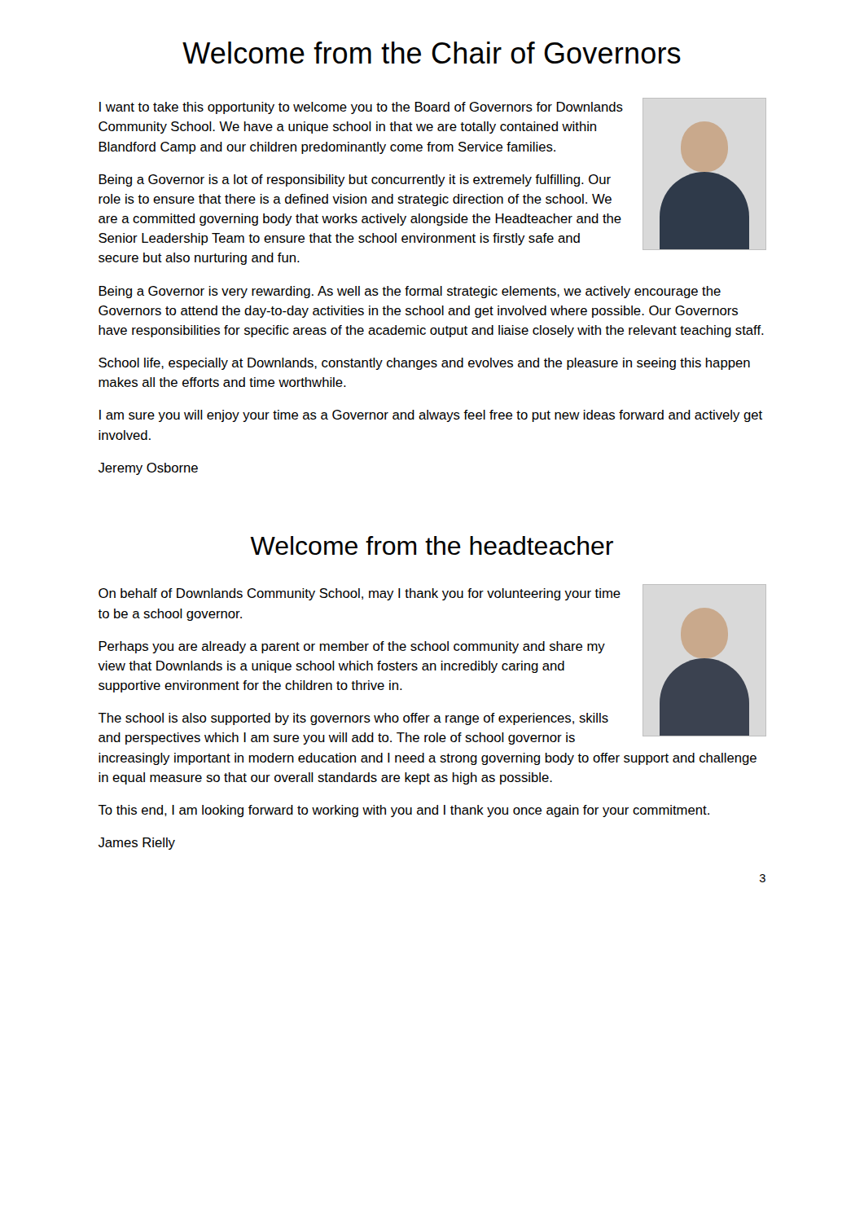Welcome from the Chair of Governors
I want to take this opportunity to welcome you to the Board of Governors for Downlands Community School. We have a unique school in that we are totally contained within Blandford Camp and our children predominantly come from Service families.
Being a Governor is a lot of responsibility but concurrently it is extremely fulfilling. Our role is to ensure that there is a defined vision and strategic direction of the school. We are a committed governing body that works actively alongside the Headteacher and the Senior Leadership Team to ensure that the school environment is firstly safe and secure but also nurturing and fun.
Being a Governor is very rewarding. As well as the formal strategic elements, we actively encourage the Governors to attend the day-to-day activities in the school and get involved where possible. Our Governors have responsibilities for specific areas of the academic output and liaise closely with the relevant teaching staff.
School life, especially at Downlands, constantly changes and evolves and the pleasure in seeing this happen makes all the efforts and time worthwhile.
I am sure you will enjoy your time as a Governor and always feel free to put new ideas forward and actively get involved.
Jeremy Osborne
Welcome from the headteacher
On behalf of Downlands Community School, may I thank you for volunteering your time to be a school governor.
Perhaps you are already a parent or member of the school community and share my view that Downlands is a unique school which fosters an incredibly caring and supportive environment for the children to thrive in.
The school is also supported by its governors who offer a range of experiences, skills and perspectives which I am sure you will add to. The role of school governor is increasingly important in modern education and I need a strong governing body to offer support and challenge in equal measure so that our overall standards are kept as high as possible.
To this end, I am looking forward to working with you and I thank you once again for your commitment.
James Rielly
3